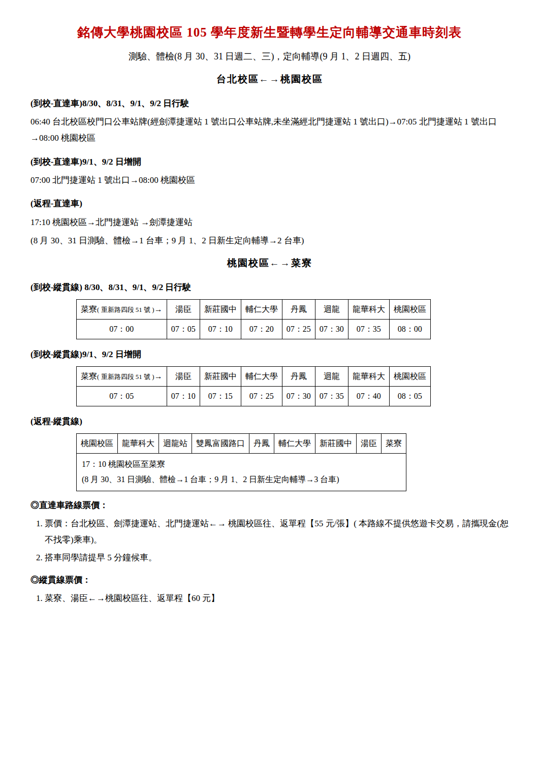銘傳大學桃園校區 105 學年度新生暨轉學生定向輔導交通車時刻表
測驗、體檢(8 月 30、31 日週二、三)，定向輔導(9 月 1、2 日週四、五)
台北校區←→桃園校區
(到校-直達車)8/30、8/31、9/1、9/2 日行駛
06:40 台北校區校門口公車站牌(經劍潭捷運站 1 號出口公車站牌,未坐滿經北門捷運站 1 號出口)→07:05 北門捷運站 1 號出口→08:00 桃園校區
(到校-直達車)9/1、9/2 日增開
07:00 北門捷運站 1 號出口→08:00 桃園校區
(返程-直達車)
17:10 桃園校區→北門捷運站 →劍潭捷運站
(8 月 30、31 日測驗、體檢→1 台車；9 月 1、2 日新生定向輔導→2 台車)
桃園校區←→菜寮
(到校-縱貫線) 8/30、8/31、9/1、9/2 日行駛
| 菜寮 ( 重新路四段 51 號 ) → | 湯臣 | 新莊國中 | 輔仁大學 | 丹鳳 | 迴龍 | 龍華科大 | 桃園校區 |
| --- | --- | --- | --- | --- | --- | --- | --- |
| 07：00 | 07：05 | 07：10 | 07：20 | 07：25 | 07：30 | 07：35 | 08：00 |
(到校-縱貫線)9/1、9/2 日增開
| 菜寮 ( 重新路四段 51 號 ) → | 湯臣 | 新莊國中 | 輔仁大學 | 丹鳳 | 迴龍 | 龍華科大 | 桃園校區 |
| --- | --- | --- | --- | --- | --- | --- | --- |
| 07：05 | 07：10 | 07：15 | 07：25 | 07：30 | 07：35 | 07：40 | 08：05 |
(返程-縱貫線)
| 桃園校區 | 龍華科大 | 迴龍站 | 雙鳳富國路口 | 丹鳳 | 輔仁大學 | 新莊國中 | 湯臣 | 菜寮 |
| 17：10 桃園校區至菜寮 (8 月 30、31 日測驗、體檢→1 台車；9 月 1、2 日新生定向輔導→3 台車) |
◎直達車路線票價：
票價：台北校區、劍潭捷運站、北門捷運站←→ 桃園校區往、返單程【55 元/張】( 本路線不提供悠遊卡交易，請攜現金(恕不找零)乘車)。
搭車同學請提早 5 分鐘候車。
◎縱貫線票價：
菜寮、湯臣←→桃園校區往、返單程【60 元】